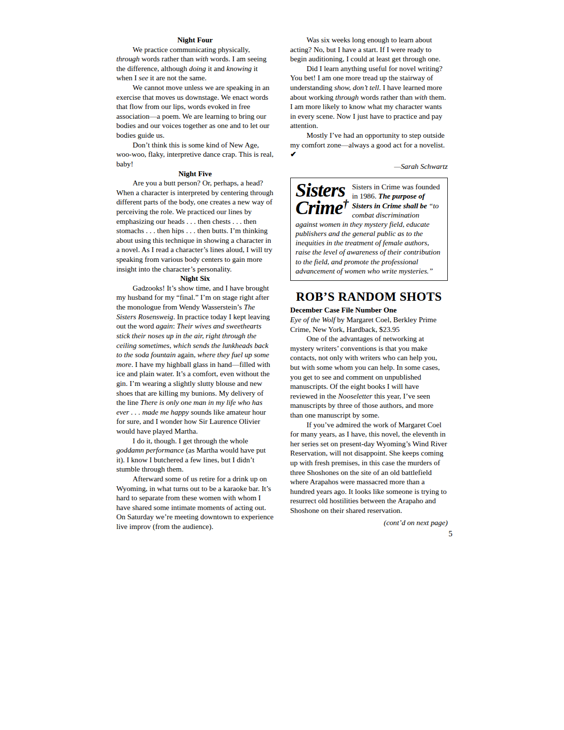Night Four
We practice communicating physically, through words rather than with words. I am seeing the difference, although doing it and knowing it when I see it are not the same.
We cannot move unless we are speaking in an exercise that moves us downstage. We enact words that flow from our lips, words evoked in free association—a poem. We are learning to bring our bodies and our voices together as one and to let our bodies guide us.
Don’t think this is some kind of New Age, woo-woo, flaky, interpretive dance crap. This is real, baby!
Night Five
Are you a butt person? Or, perhaps, a head? When a character is interpreted by centering through different parts of the body, one creates a new way of perceiving the role. We practiced our lines by emphasizing our heads . . . then chests . . . then stomachs . . . then hips . . . then butts. I’m thinking about using this technique in showing a character in a novel. As I read a character’s lines aloud, I will try speaking from various body centers to gain more insight into the character’s personality.
Night Six
Gadzooks! It’s show time, and I have brought my husband for my “final.” I’m on stage right after the monologue from Wendy Wasserstein’s The Sisters Rosensweig. In practice today I kept leaving out the word again: Their wives and sweethearts stick their noses up in the air, right through the ceiling sometimes, which sends the lunkheads back to the soda fountain again, where they fuel up some more. I have my highball glass in hand—filled with ice and plain water. It’s a comfort, even without the gin. I’m wearing a slightly slutty blouse and new shoes that are killing my bunions. My delivery of the line There is only one man in my life who has ever . . . made me happy sounds like amateur hour for sure, and I wonder how Sir Laurence Olivier would have played Martha.
I do it, though. I get through the whole goddamn performance (as Martha would have put it). I know I butchered a few lines, but I didn’t stumble through them.
Afterward some of us retire for a drink up on Wyoming, in what turns out to be a karaoke bar. It’s hard to separate from these women with whom I have shared some intimate moments of acting out. On Saturday we’re meeting downtown to experience live improv (from the audience).
Was six weeks long enough to learn about acting? No, but I have a start. If I were ready to begin auditioning, I could at least get through one.
Did I learn anything useful for novel writing? You bet! I am one more tread up the stairway of understanding show, don’t tell. I have learned more about working through words rather than with them. I am more likely to know what my character wants in every scene. Now I just have to practice and pay attention.
Mostly I’ve had an opportunity to step outside my comfort zone—always a good act for a novelist. ✔
—Sarah Schwartz
Sisters
Crime† Sisters in Crime was founded in 1986. The purpose of Sisters in Crime shall be “to combat discrimination against women in they mystery field, educate publishers and the general public as to the inequities in the treatment of female authors, raise the level of awareness of their contribution to the field, and promote the professional advancement of women who write mysteries.”
ROB’S RANDOM SHOTS
December Case File Number One
Eye of the Wolf by Margaret Coel, Berkley Prime Crime, New York, Hardback, $23.95
One of the advantages of networking at mystery writers’ conventions is that you make contacts, not only with writers who can help you, but with some whom you can help. In some cases, you get to see and comment on unpublished manuscripts. Of the eight books I will have reviewed in the Nooseletter this year, I’ve seen manuscripts by three of those authors, and more than one manuscript by some.
If you’ve admired the work of Margaret Coel for many years, as I have, this novel, the eleventh in her series set on present-day Wyoming’s Wind River Reservation, will not disappoint. She keeps coming up with fresh premises, in this case the murders of three Shoshones on the site of an old battlefield where Arapahos were massacred more than a hundred years ago. It looks like someone is trying to resurrect old hostilities between the Arapaho and Shoshone on their shared reservation.
(cont’d on next page)
5